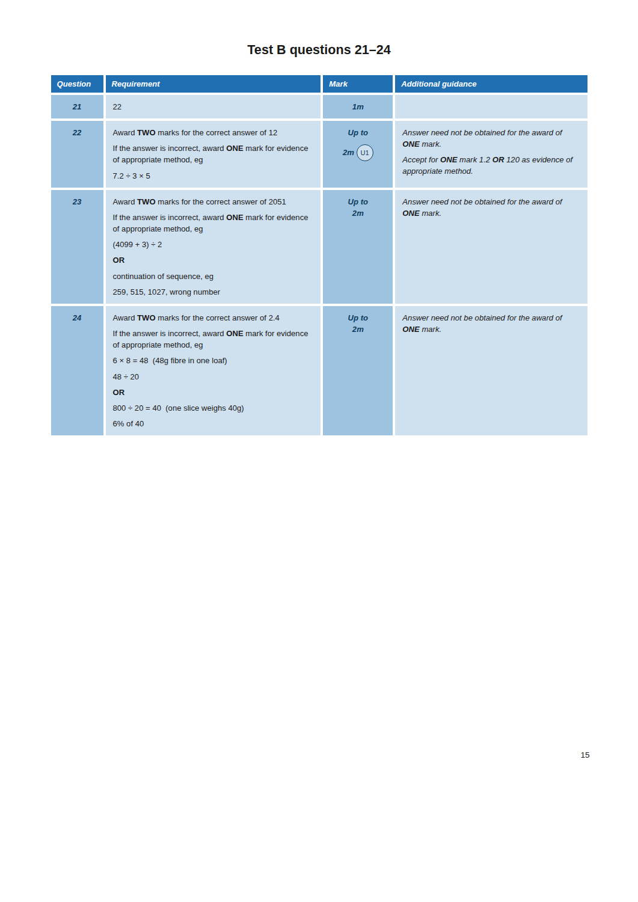Test B questions 21–24
| Question | Requirement | Mark | Additional guidance |
| --- | --- | --- | --- |
| 21 | 22 | 1m | |
| 22 | Award TWO marks for the correct answer of 12 If the answer is incorrect, award ONE mark for evidence of appropriate method, eg 7.2 ÷ 3 × 5 | Up to 2m U1 | Answer need not be obtained for the award of ONE mark. Accept for ONE mark 1.2 OR 120 as evidence of appropriate method. |
| 23 | Award TWO marks for the correct answer of 2051 If the answer is incorrect, award ONE mark for evidence of appropriate method, eg (4099 + 3) ÷ 2 OR continuation of sequence, eg 259, 515, 1027, wrong number | Up to 2m | Answer need not be obtained for the award of ONE mark. |
| 24 | Award TWO marks for the correct answer of 2.4 If the answer is incorrect, award ONE mark for evidence of appropriate method, eg 6 × 8 = 48 (48g fibre in one loaf) 48 ÷ 20 OR 800 ÷ 20 = 40 (one slice weighs 40g) 6% of 40 | Up to 2m | Answer need not be obtained for the award of ONE mark. |
15